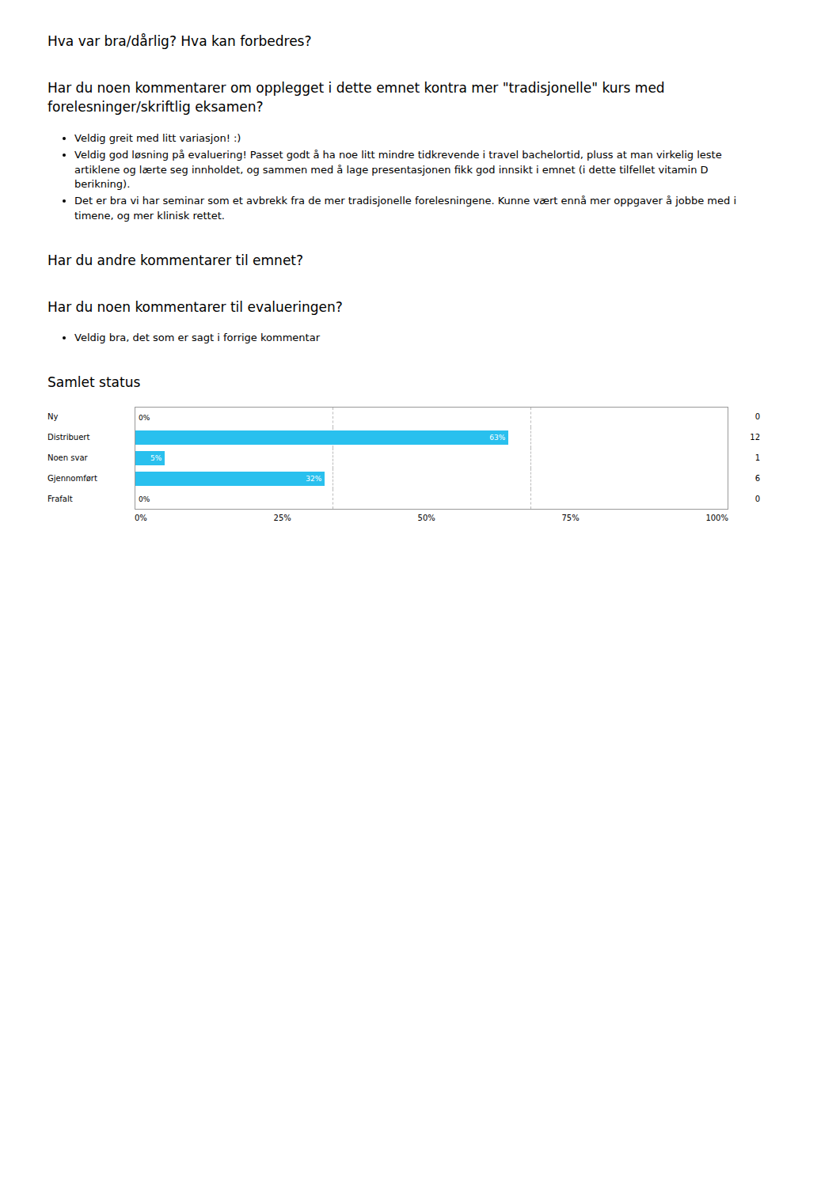Hva var bra/dårlig? Hva kan forbedres?
Har du noen kommentarer om opplegget i dette emnet kontra mer "tradisjonelle" kurs med forelesninger/skriftlig eksamen?
Veldig greit med litt variasjon! :)
Veldig god løsning på evaluering! Passet godt å ha noe litt mindre tidkrevende i travel bachelortid, pluss at man virkelig leste artiklene og lærte seg innholdet, og sammen med å lage presentasjonen fikk god innsikt i emnet (i dette tilfellet vitamin D berikning).
Det er bra vi har seminar som et avbrekk fra de mer tradisjonelle forelesningene. Kunne vært ennå mer oppgaver å jobbe med i timene, og mer klinisk rettet.
Har du andre kommentarer til emnet?
Har du noen kommentarer til evalueringen?
Veldig bra, det som er sagt i forrige kommentar
Samlet status
Ny
0%
0
Distribuert
63%
12
Noen svar
5%
1
Gjennomført
32%
6
Frafalt
0%
0
0% 25% 50% 75% 100%